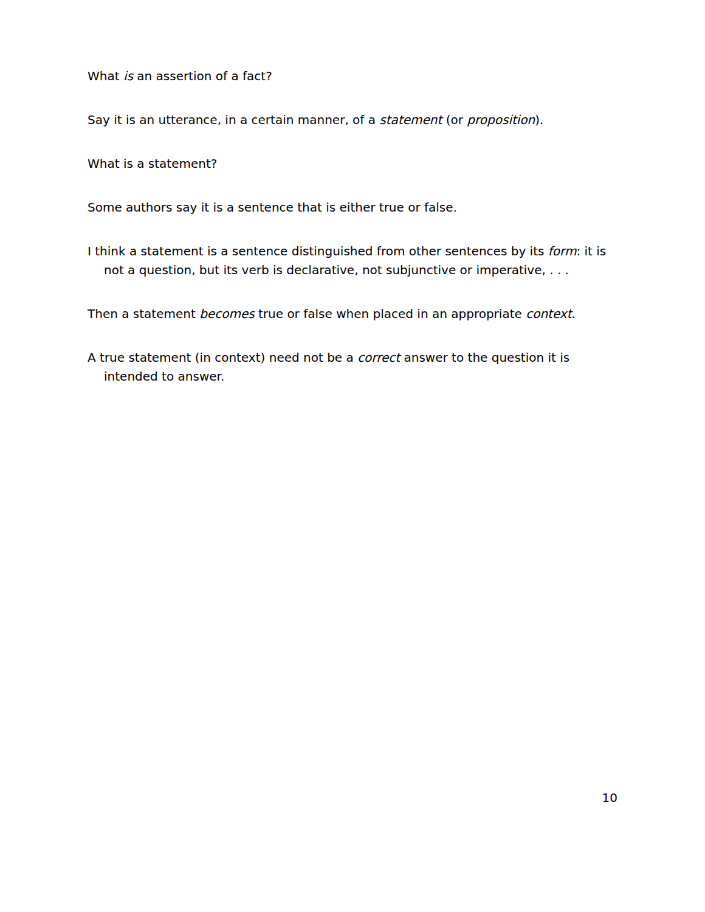What is an assertion of a fact?
Say it is an utterance, in a certain manner, of a statement (or proposition).
What is a statement?
Some authors say it is a sentence that is either true or false.
I think a statement is a sentence distinguished from other sentences by its form: it is not a question, but its verb is declarative, not subjunctive or imperative, . . .
Then a statement becomes true or false when placed in an appropriate context.
A true statement (in context) need not be a correct answer to the question it is intended to answer.
10